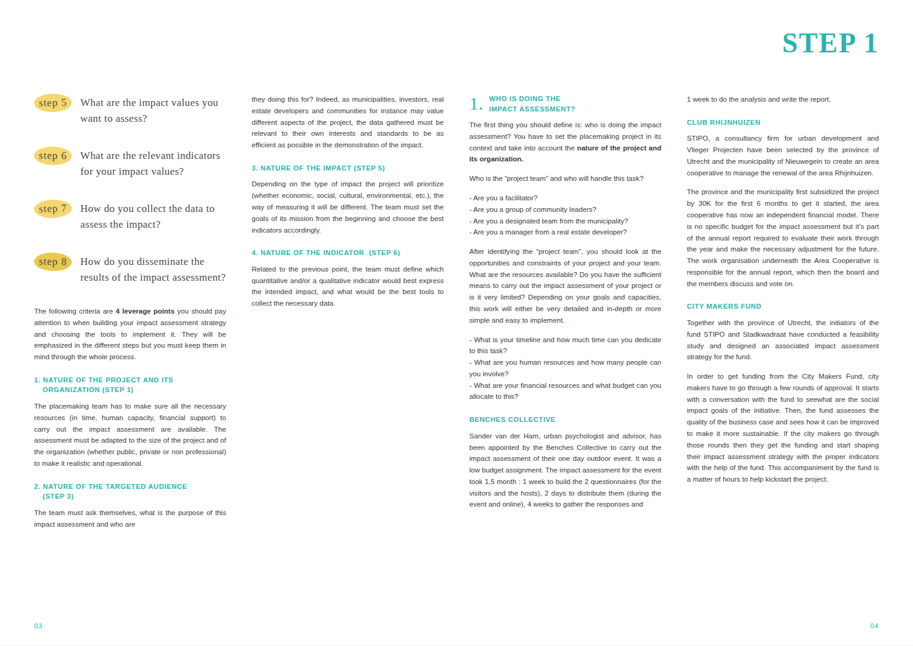STEP 1
step 5 What are the impact values you want to assess?
step 6 What are the relevant indicators for your impact values?
step 7 How do you collect the data to assess the impact?
step 8 How do you disseminate the results of the impact assessment?
The following criteria are 4 leverage points you should pay attention to when building your impact assessment strategy and choosing the tools to implement it. They will be emphasized in the different steps but you must keep them in mind through the whole process.
1. Nature of the project and itsorganization (step 1)
The placemaking team has to make sure all the necessary resources (in time, human capacity, financial support) to carry out the impact assessment are available. The assessment must be adapted to the size of the project and of the organization (whether public, private or non professional) to make it realistic and operational.
2. Nature of the targeted audience(step 3)
The team must ask themselves, what is the purpose of this impact assessment and who are
they doing this for? Indeed, as municipalities, investors, real estate developers and communities for instance may value different aspects of the project, the data gathered must be relevant to their own interests and standards to be as efficient as possible in the demonstration of the impact.
3. Nature of the impact (step 5)
Depending on the type of impact the project will prioritize (whether economic, social, cultural, environmental, etc.), the way of measuring it will be different. The team must set the goals of its mission from the beginning and choose the best indicators accordingly.
4. Nature of the indicator (step 6)
Related to the previous point, the team must define which quantitative and/or a qualitative indicator would best express the intended impact, and what would be the best tools to collect the necessary data.
1.
Who is doing the
impact assessment?
The first thing you should define is: who is doing the impact assessment? You have to set the placemaking project in its context and take into account the nature of the project and its organization.
Who is the “project team” and who will handle this task?
- Are you a facilitator?
- Are you a group of community leaders?
- Are you a designated team from the municipality?
- Are you a manager from a real estate developer?
After identifying the “project team”, you should look at the opportunities and constraints of your project and your team. What are the resources available? Do you have the sufficient means to carry out the impact assessment of your project or is it very limited? Depending on your goals and capacities, this work will either be very detailed and in-depth or more simple and easy to implement.
- What is your timeline and how much time can you dedicate to this task?
- What are you human resources and how many people can you involve?
- What are your financial resources and what budget can you allocate to this?
Benches Collective
Sander van der Ham, urban psychologist and advisor, has been appointed by the Benches Collective to carry out the impact assessment of their one day outdoor event. It was a low budget assignment. The impact assessment for the event took 1,5 month : 1 week to build the 2 questionnaires (for the visitors and the hosts), 2 days to distribute them (during the event and online), 4 weeks to gather the responses and
1 week to do the analysis and write the report.
Club Rhijnhuizen
STIPO, a consultancy firm for urban development and Vlieger Projecten have been selected by the province of Utrecht and the municipality of Nieuwegein to create an area cooperative to manage the renewal of the area Rhijnhuizen.
The province and the municipality first subsidized the project by 30K for the first 6 months to get it started, the area cooperative has now an independent financial model. There is no specific budget for the impact assessment but it’s part of the annual report required to evaluate their work through the year and make the necessary adjustment for the future. The work organisation underneath the Area Cooperative is responsible for the annual report, which then the board and the members discuss and vote on.
City Makers Fund
Together with the province of Utrecht, the initiators of the fund STIPO and Stadkwadraat have conducted a feasibility study and designed an associated impact assessment strategy for the fund.
In order to get funding from the City Makers Fund, city makers have to go through a few rounds of approval. It starts with a conversation with the fund to seewhat are the social impact goals of the initiative. Then, the fund assesses the quality of the business case and sees how it can be improved to make it more sustainable. If the city makers go through those rounds then they get the funding and start shaping their impact assessment strategy with the proper indicators with the help of the fund. This accompaniment by the fund is a matter of hours to help kickstart the project.
03
04